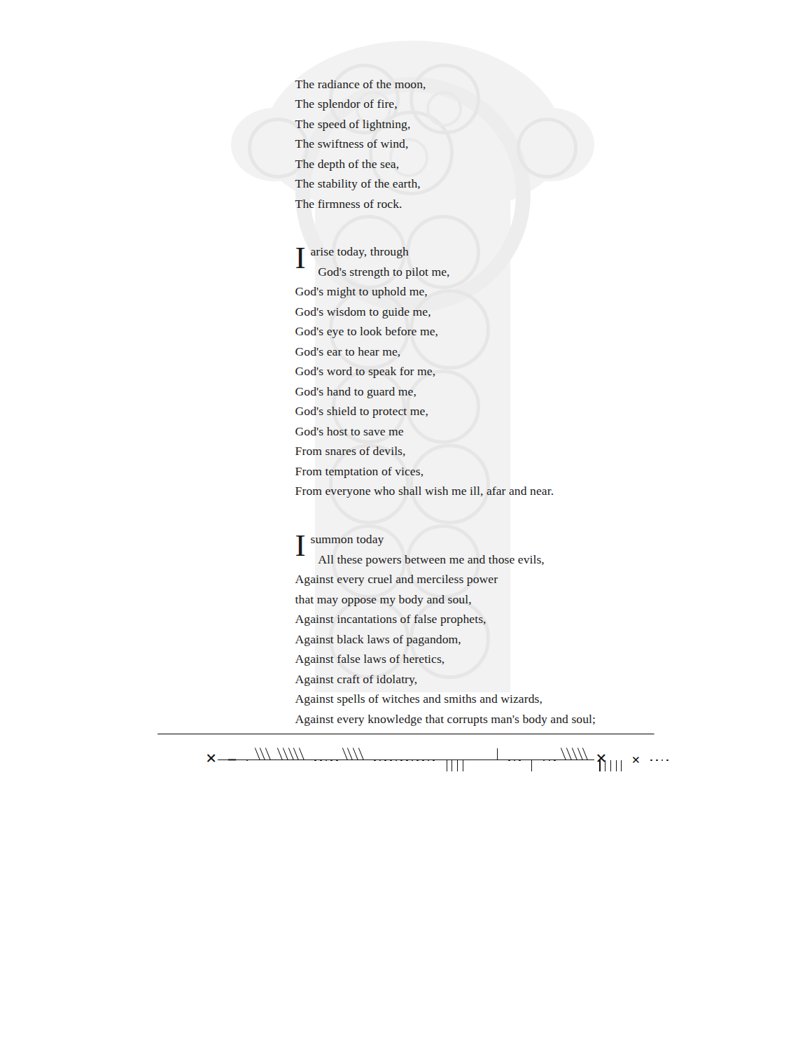The radiance of the moon,
The splendor of fire,
The speed of lightning,
The swiftness of wind,
The depth of the sea,
The stability of the earth,
The firmness of rock.
I
arise today, through
God's strength to pilot me,
God's might to uphold me,
God's wisdom to guide me,
God's eye to look before me,
God's ear to hear me,
God's word to speak for me,
God's hand to guard me,
God's shield to protect me,
God's host to save me
From snares of devils,
From temptation of vices,
From everyone who shall wish me ill, afar and near.
I
summon today
All these powers between me and those evils,
Against every cruel and merciless power
that may oppose my body and soul,
Against incantations of false prophets,
Against black laws of pagandom,
Against false laws of heretics,
Against craft of idolatry,
Against spells of witches and smiths and wizards,
Against every knowledge that corrupts man's body and soul;
⨯ ⨯
✕